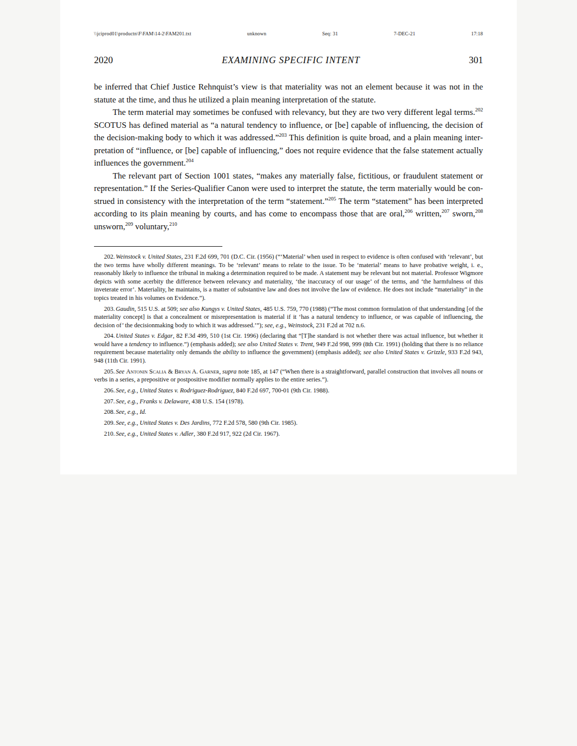\\jciprod01\productn\F\FAM\14-2\FAM201.txt unknown Seq: 31 7-DEC-21 17:18
2020 EXAMINING SPECIFIC INTENT 301
be inferred that Chief Justice Rehnquist’s view is that materiality was not an element because it was not in the statute at the time, and thus he utilized a plain meaning interpretation of the statute.
The term material may sometimes be confused with relevancy, but they are two very different legal terms.202 SCOTUS has defined material as “a natural tendency to influence, or [be] capable of influencing, the decision of the decision-making body to which it was addressed.”203 This definition is quite broad, and a plain meaning interpretation of “influence, or [be] capable of influencing,” does not require evidence that the false statement actually influences the government.204
The relevant part of Section 1001 states, “makes any materially false, fictitious, or fraudulent statement or representation.” If the Series-Qualifier Canon were used to interpret the statute, the term materially would be construed in consistency with the interpretation of the term “statement.”205 The term “statement” has been interpreted according to its plain meaning by courts, and has come to encompass those that are oral,206 written,207 sworn,208 unsworn,209 voluntary,210
202. Weinstock v. United States, 231 F.2d 699, 701 (D.C. Cir. (1956) (“‘Material’ when used in respect to evidence is often confused with ‘relevant’, but the two terms have wholly different meanings. To be ‘relevant’ means to relate to the issue. To be ‘material’ means to have probative weight, i. e., reasonably likely to influence the tribunal in making a determination required to be made. A statement may be relevant but not material. Professor Wigmore depicts with some acerbity the difference between relevancy and materiality, ‘the inaccuracy of our usage’ of the terms, and ‘the harmfulness of this inveterate error’. Materiality, he maintains, is a matter of substantive law and does not involve the law of evidence. He does not include “materiality” in the topics treated in his volumes on Evidence.”).
203. Gaudin, 515 U.S. at 509; see also Kungys v. United States, 485 U.S. 759, 770 (1988) (“The most common formulation of that understanding [of the materiality concept] is that a concealment or misrepresentation is material if it ‘has a natural tendency to influence, or was capable of influencing, the decision of’ the decisionmaking body to which it was addressed.’”); see, e.g., Weinstock, 231 F.2d at 702 n.6.
204. United States v. Edgar, 82 F.3d 499, 510 (1st Cir. 1996) (declaring that “[T]he standard is not whether there was actual influence, but whether it would have a tendency to influence.”) (emphasis added); see also United States v. Trent, 949 F.2d 998, 999 (8th Cir. 1991) (holding that there is no reliance requirement because materiality only demands the ability to influence the government) (emphasis added); see also United States v. Grizzle, 933 F.2d 943, 948 (11th Cir. 1991).
205. See Antonin Scalia & Bryan A. Garner, supra note 185, at 147 (“When there is a straightforward, parallel construction that involves all nouns or verbs in a series, a prepositive or postpositive modifier normally applies to the entire series.”).
206. See, e.g., United States v. Rodriguez-Rodriguez, 840 F.2d 697, 700-01 (9th Cir. 1988).
207. See, e.g., Franks v. Delaware, 438 U.S. 154 (1978).
208. See, e.g., Id.
209. See, e.g., United States v. Des Jardins, 772 F.2d 578, 580 (9th Cir. 1985).
210. See, e.g., United States v. Adler, 380 F.2d 917, 922 (2d Cir. 1967).